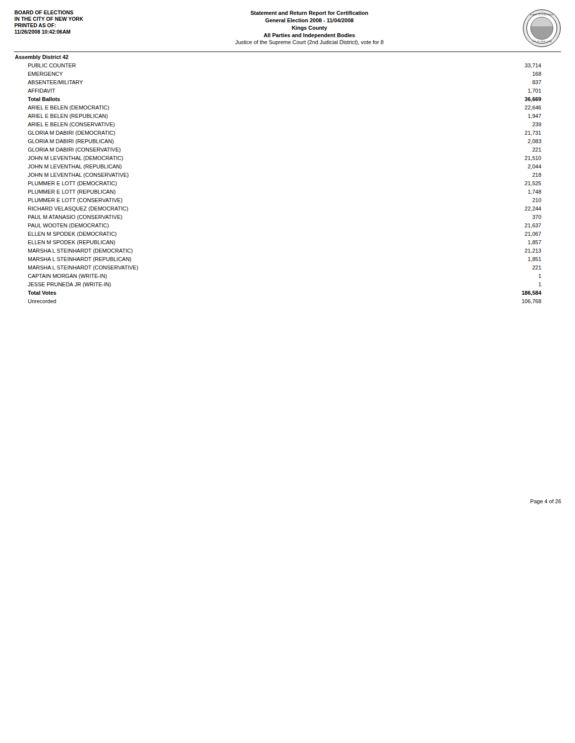| BOARD OF ELECTIONS IN THE CITY OF NEW YORK PRINTED AS OF: 11/26/2008 10:42:06AM | Statement and Return Report for Certification General Election 2008 - 11/04/2008 Kings County All Parties and Independent Bodies Justice of the Supreme Court (2nd Judicial District), vote for 8 | BOARD OF ELECTIONS CITY OF NEW YORK |
Assembly District 42
| PUBLIC COUNTER | 33,714 |
| EMERGENCY | 168 |
| ABSENTEE/MILITARY | 837 |
| AFFIDAVIT | 1,701 |
| Total Ballots | 36,669 |
| ARIEL E BELEN (DEMOCRATIC) | 22,646 |
| ARIEL E BELEN (REPUBLICAN) | 1,947 |
| ARIEL E BELEN (CONSERVATIVE) | 239 |
| GLORIA M DABIRI (DEMOCRATIC) | 21,731 |
| GLORIA M DABIRI (REPUBLICAN) | 2,083 |
| GLORIA M DABIRI (CONSERVATIVE) | 221 |
| JOHN M LEVENTHAL (DEMOCRATIC) | 21,510 |
| JOHN M LEVENTHAL (REPUBLICAN) | 2,044 |
| JOHN M LEVENTHAL (CONSERVATIVE) | 218 |
| PLUMMER E LOTT (DEMOCRATIC) | 21,525 |
| PLUMMER E LOTT (REPUBLICAN) | 1,748 |
| PLUMMER E LOTT (CONSERVATIVE) | 210 |
| RICHARD VELASQUEZ (DEMOCRATIC) | 22,244 |
| PAUL M ATANASIO (CONSERVATIVE) | 370 |
| PAUL WOOTEN (DEMOCRATIC) | 21,637 |
| ELLEN M SPODEK (DEMOCRATIC) | 21,067 |
| ELLEN M SPODEK (REPUBLICAN) | 1,857 |
| MARSHA L STEINHARDT (DEMOCRATIC) | 21,213 |
| MARSHA L STEINHARDT (REPUBLICAN) | 1,851 |
| MARSHA L STEINHARDT (CONSERVATIVE) | 221 |
| CAPTAIN MORGAN (WRITE-IN) | 1 |
| JESSE PRUNEDA JR (WRITE-IN) | 1 |
| Total Votes | 186,584 |
| Unrecorded | 106,768 |
Page 4 of 26